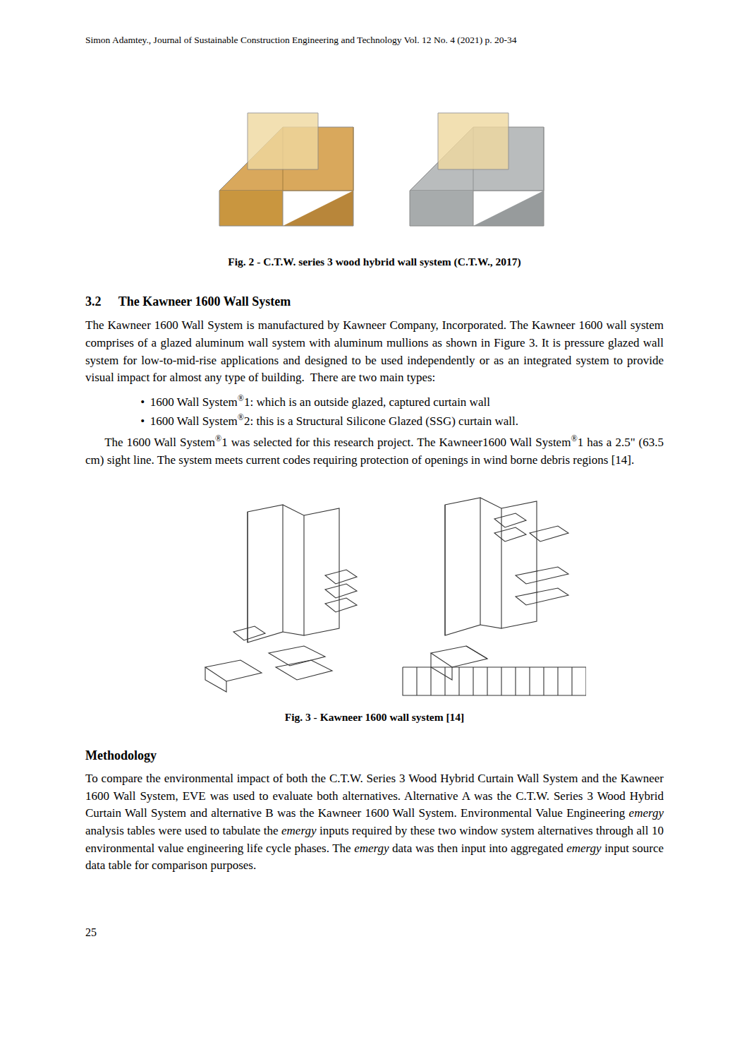Simon Adamtey., Journal of Sustainable Construction Engineering and Technology Vol. 12 No. 4 (2021) p. 20-34
Fig. 2 - C.T.W. series 3 wood hybrid wall system (C.T.W., 2017)
3.2 The Kawneer 1600 Wall System
The Kawneer 1600 Wall System is manufactured by Kawneer Company, Incorporated. The Kawneer 1600 wall system comprises of a glazed aluminum wall system with aluminum mullions as shown in Figure 3. It is pressure glazed wall system for low-to-mid-rise applications and designed to be used independently or as an integrated system to provide visual impact for almost any type of building. There are two main types:
1600 Wall System®1: which is an outside glazed, captured curtain wall
1600 Wall System®2: this is a Structural Silicone Glazed (SSG) curtain wall.
The 1600 Wall System®1 was selected for this research project. The Kawneer1600 Wall System®1 has a 2.5" (63.5 cm) sight line. The system meets current codes requiring protection of openings in wind borne debris regions [14].
Fig. 3 - Kawneer 1600 wall system [14]
Methodology
To compare the environmental impact of both the C.T.W. Series 3 Wood Hybrid Curtain Wall System and the Kawneer 1600 Wall System, EVE was used to evaluate both alternatives. Alternative A was the C.T.W. Series 3 Wood Hybrid Curtain Wall System and alternative B was the Kawneer 1600 Wall System. Environmental Value Engineering emergy analysis tables were used to tabulate the emergy inputs required by these two window system alternatives through all 10 environmental value engineering life cycle phases. The emergy data was then input into aggregated emergy input source data table for comparison purposes.
25